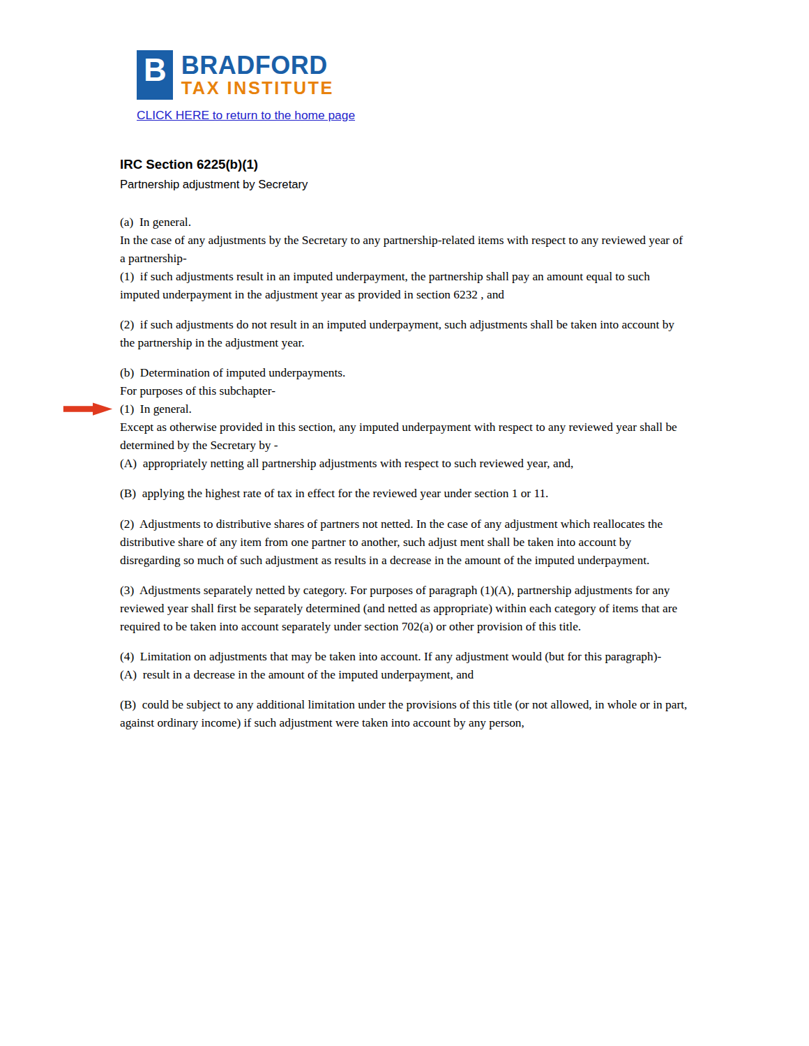B
BRADFORD
TAX INSTITUTE
CLICK HERE to return to the home page
IRC Section 6225(b)(1)
Partnership adjustment by Secretary
(a) In general.
In the case of any adjustments by the Secretary to any partnership-related items with respect to any reviewed year of a partnership-
(1) if such adjustments result in an imputed underpayment, the partnership shall pay an amount equal to such imputed underpayment in the adjustment year as provided in section 6232 , and
(2) if such adjustments do not result in an imputed underpayment, such adjustments shall be taken into account by the partnership in the adjustment year.
(b) Determination of imputed underpayments.
For purposes of this subchapter-
(1) In general.
Except as otherwise provided in this section, any imputed underpayment with respect to any reviewed year shall be determined by the Secretary by -
(A) appropriately netting all partnership adjustments with respect to such reviewed year, and,
(B) applying the highest rate of tax in effect for the reviewed year under section 1 or 11.
(2) Adjustments to distributive shares of partners not netted. In the case of any adjustment which reallocates the distributive share of any item from one partner to another, such adjust ment shall be taken into account by disregarding so much of such adjustment as results in a decrease in the amount of the imputed underpayment.
(3) Adjustments separately netted by category. For purposes of paragraph (1)(A), partnership adjustments for any reviewed year shall first be separately determined (and netted as appropriate) within each category of items that are required to be taken into account separately under section 702(a) or other provision of this title.
(4) Limitation on adjustments that may be taken into account. If any adjustment would (but for this paragraph)-
(A) result in a decrease in the amount of the imputed underpayment, and
(B) could be subject to any additional limitation under the provisions of this title (or not allowed, in whole or in part, against ordinary income) if such adjustment were taken into account by any person,